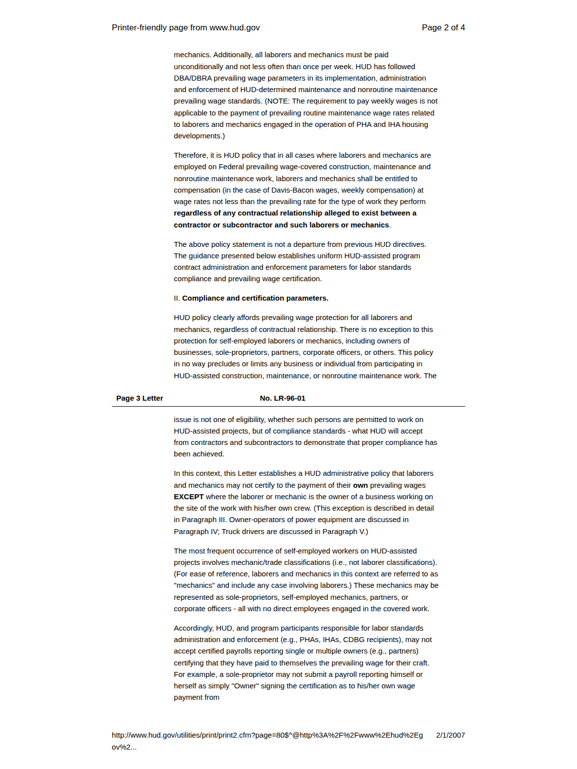Printer-friendly page from www.hud.gov
Page 2 of 4
mechanics. Additionally, all laborers and mechanics must be paid unconditionally and not less often than once per week. HUD has followed DBA/DBRA prevailing wage parameters in its implementation, administration and enforcement of HUD-determined maintenance and nonroutine maintenance prevailing wage standards. (NOTE: The requirement to pay weekly wages is not applicable to the payment of prevailing routine maintenance wage rates related to laborers and mechanics engaged in the operation of PHA and IHA housing developments.)
Therefore, it is HUD policy that in all cases where laborers and mechanics are employed on Federal prevailing wage-covered construction, maintenance and nonroutine maintenance work, laborers and mechanics shall be entitled to compensation (in the case of Davis-Bacon wages, weekly compensation) at wage rates not less than the prevailing rate for the type of work they perform regardless of any contractual relationship alleged to exist between a contractor or subcontractor and such laborers or mechanics.
The above policy statement is not a departure from previous HUD directives. The guidance presented below establishes uniform HUD-assisted program contract administration and enforcement parameters for labor standards compliance and prevailing wage certification.
II. Compliance and certification parameters.
HUD policy clearly affords prevailing wage protection for all laborers and mechanics, regardless of contractual relationship. There is no exception to this protection for self-employed laborers or mechanics, including owners of businesses, sole-proprietors, partners, corporate officers, or others. This policy in no way precludes or limits any business or individual from participating in HUD-assisted construction, maintenance, or nonroutine maintenance work. The
Page 3 Letter No. LR-96-01
issue is not one of eligibility, whether such persons are permitted to work on HUD-assisted projects, but of compliance standards - what HUD will accept from contractors and subcontractors to demonstrate that proper compliance has been achieved.
In this context, this Letter establishes a HUD administrative policy that laborers and mechanics may not certify to the payment of their own prevailing wages EXCEPT where the laborer or mechanic is the owner of a business working on the site of the work with his/her own crew. (This exception is described in detail in Paragraph III. Owner-operators of power equipment are discussed in Paragraph IV; Truck drivers are discussed in Paragraph V.)
The most frequent occurrence of self-employed workers on HUD-assisted projects involves mechanic/trade classifications (i.e., not laborer classifications). (For ease of reference, laborers and mechanics in this context are referred to as "mechanics" and include any case involving laborers.) These mechanics may be represented as sole-proprietors, self-employed mechanics, partners, or corporate officers - all with no direct employees engaged in the covered work.
Accordingly, HUD, and program participants responsible for labor standards administration and enforcement (e.g., PHAs, IHAs, CDBG recipients), may not accept certified payrolls reporting single or multiple owners (e.g., partners) certifying that they have paid to themselves the prevailing wage for their craft. For example, a sole-proprietor may not submit a payroll reporting himself or herself as simply "Owner" signing the certification as to his/her own wage payment from
http://www.hud.gov/utilities/print/print2.cfm?page=80$^@http%3A%2F%2Fwww%2Ehud%2Egov%2...
2/1/2007